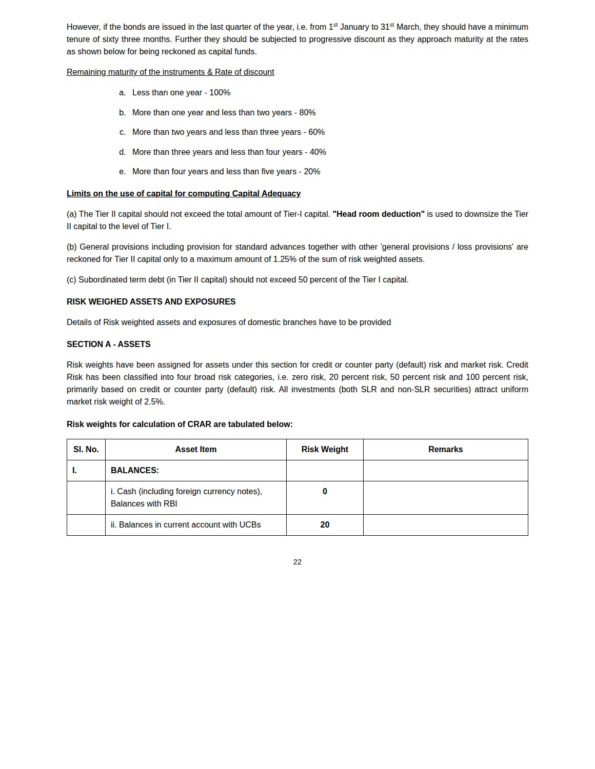However, if the bonds are issued in the last quarter of the year, i.e. from 1st January to 31st March, they should have a minimum tenure of sixty three months. Further they should be subjected to progressive discount as they approach maturity at the rates as shown below for being reckoned as capital funds.
Remaining maturity of the instruments & Rate of discount
Less than one year - 100%
More than one year and less than two years - 80%
More than two years and less than three years - 60%
More than three years and less than four years - 40%
More than four years and less than five years - 20%
Limits on the use of capital for computing Capital Adequacy
(a) The Tier II capital should not exceed the total amount of Tier-I capital. "Head room deduction" is used to downsize the Tier II capital to the level of Tier I.
(b) General provisions including provision for standard advances together with other 'general provisions / loss provisions' are reckoned for Tier II capital only to a maximum amount of 1.25% of the sum of risk weighted assets.
(c) Subordinated term debt (in Tier II capital) should not exceed 50 percent of the Tier I capital.
RISK WEIGHED ASSETS AND EXPOSURES
Details of Risk weighted assets and exposures of domestic branches have to be provided
SECTION A - ASSETS
Risk weights have been assigned for assets under this section for credit or counter party (default) risk and market risk. Credit Risk has been classified into four broad risk categories, i.e. zero risk, 20 percent risk, 50 percent risk and 100 percent risk, primarily based on credit or counter party (default) risk. All investments (both SLR and non-SLR securities) attract uniform market risk weight of 2.5%.
Risk weights for calculation of CRAR are tabulated below:
| Sl. No. | Asset Item | Risk Weight | Remarks |
| --- | --- | --- | --- |
| I. | BALANCES: | | |
| | i. Cash (including foreign currency notes), Balances with RBI | 0 | |
| | ii. Balances in current account with UCBs | 20 | |
22